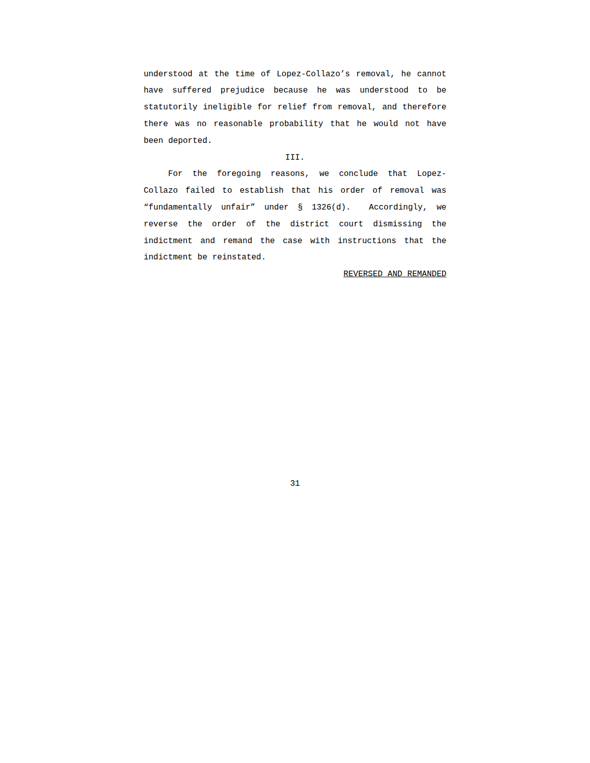understood at the time of Lopez-Collazo’s removal, he cannot have suffered prejudice because he was understood to be statutorily ineligible for relief from removal, and therefore there was no reasonable probability that he would not have been deported.
III.
For the foregoing reasons, we conclude that Lopez-Collazo failed to establish that his order of removal was “fundamentally unfair” under § 1326(d). Accordingly, we reverse the order of the district court dismissing the indictment and remand the case with instructions that the indictment be reinstated.
REVERSED AND REMANDED
31